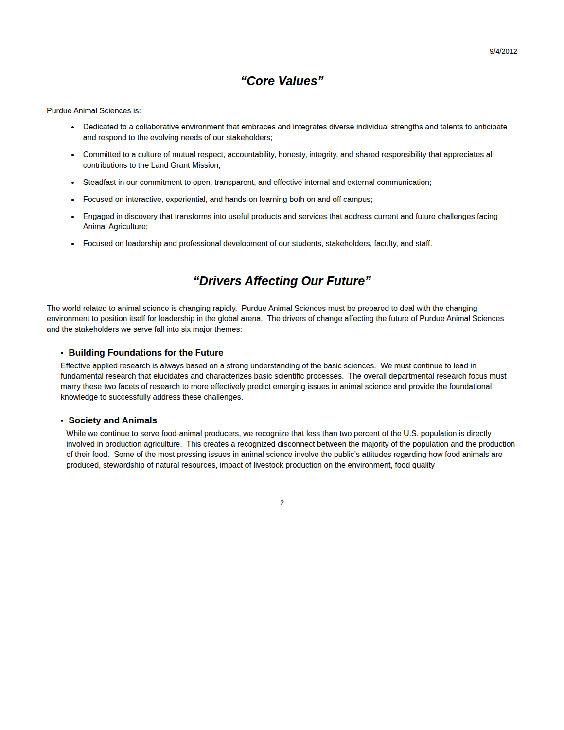9/4/2012
“Core Values”
Purdue Animal Sciences is:
Dedicated to a collaborative environment that embraces and integrates diverse individual strengths and talents to anticipate and respond to the evolving needs of our stakeholders;
Committed to a culture of mutual respect, accountability, honesty, integrity, and shared responsibility that appreciates all contributions to the Land Grant Mission;
Steadfast in our commitment to open, transparent, and effective internal and external communication;
Focused on interactive, experiential, and hands-on learning both on and off campus;
Engaged in discovery that transforms into useful products and services that address current and future challenges facing Animal Agriculture;
Focused on leadership and professional development of our students, stakeholders, faculty, and staff.
“Drivers Affecting Our Future”
The world related to animal science is changing rapidly. Purdue Animal Sciences must be prepared to deal with the changing environment to position itself for leadership in the global arena. The drivers of change affecting the future of Purdue Animal Sciences and the stakeholders we serve fall into six major themes:
• Building Foundations for the Future
Effective applied research is always based on a strong understanding of the basic sciences. We must continue to lead in fundamental research that elucidates and characterizes basic scientific processes. The overall departmental research focus must marry these two facets of research to more effectively predict emerging issues in animal science and provide the foundational knowledge to successfully address these challenges.
• Society and Animals
While we continue to serve food-animal producers, we recognize that less than two percent of the U.S. population is directly involved in production agriculture. This creates a recognized disconnect between the majority of the population and the production of their food. Some of the most pressing issues in animal science involve the public’s attitudes regarding how food animals are produced, stewardship of natural resources, impact of livestock production on the environment, food quality
2